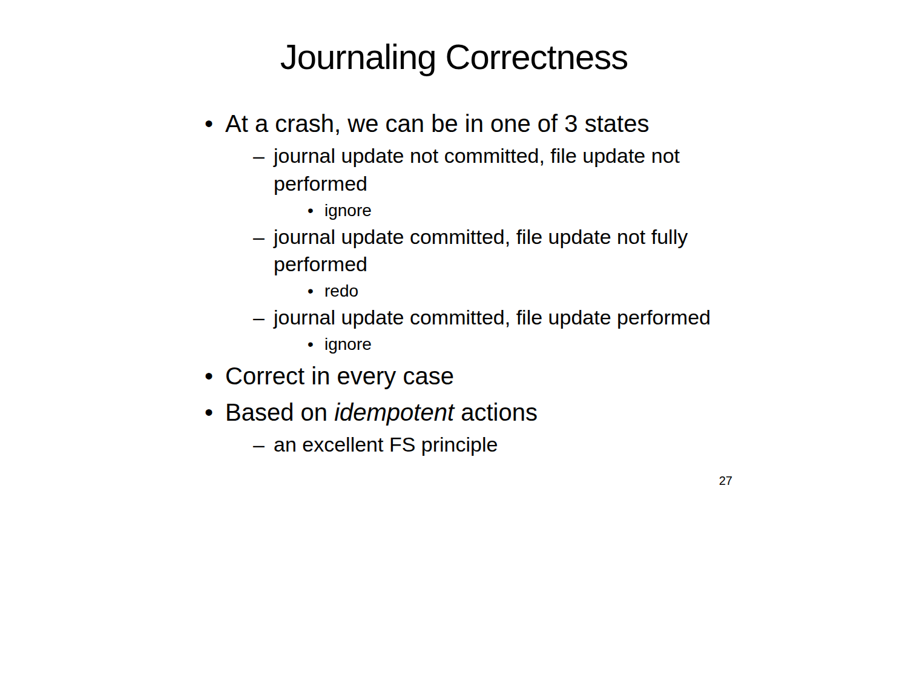Journaling Correctness
At a crash, we can be in one of 3 states
journal update not committed, file update not performed
ignore
journal update committed, file update not fully performed
redo
journal update committed, file update performed
ignore
Correct in every case
Based on idempotent actions
an excellent FS principle
27